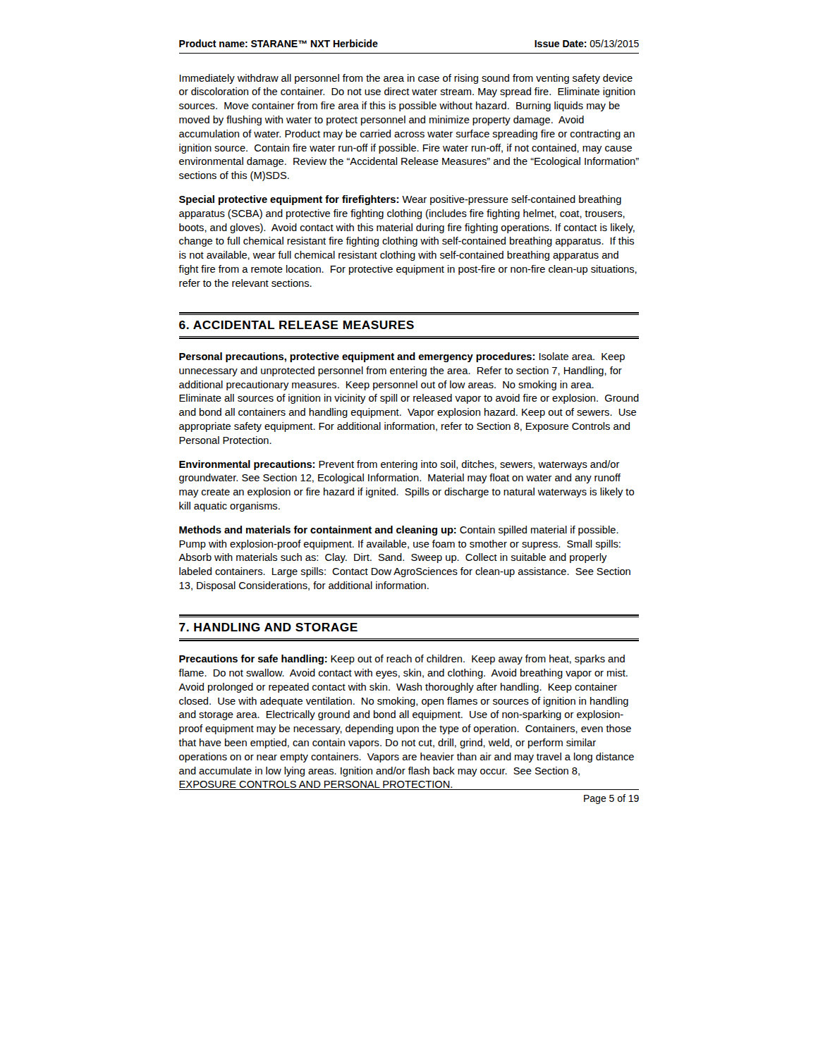Product name: STARANE™ NXT Herbicide
Issue Date: 05/13/2015
Immediately withdraw all personnel from the area in case of rising sound from venting safety device or discoloration of the container. Do not use direct water stream. May spread fire. Eliminate ignition sources. Move container from fire area if this is possible without hazard. Burning liquids may be moved by flushing with water to protect personnel and minimize property damage. Avoid accumulation of water. Product may be carried across water surface spreading fire or contracting an ignition source. Contain fire water run-off if possible. Fire water run-off, if not contained, may cause environmental damage. Review the “Accidental Release Measures” and the “Ecological Information” sections of this (M)SDS.
Special protective equipment for firefighters: Wear positive-pressure self-contained breathing apparatus (SCBA) and protective fire fighting clothing (includes fire fighting helmet, coat, trousers, boots, and gloves). Avoid contact with this material during fire fighting operations. If contact is likely, change to full chemical resistant fire fighting clothing with self-contained breathing apparatus. If this is not available, wear full chemical resistant clothing with self-contained breathing apparatus and fight fire from a remote location. For protective equipment in post-fire or non-fire clean-up situations, refer to the relevant sections.
6. ACCIDENTAL RELEASE MEASURES
Personal precautions, protective equipment and emergency procedures: Isolate area. Keep unnecessary and unprotected personnel from entering the area. Refer to section 7, Handling, for additional precautionary measures. Keep personnel out of low areas. No smoking in area. Eliminate all sources of ignition in vicinity of spill or released vapor to avoid fire or explosion. Ground and bond all containers and handling equipment. Vapor explosion hazard. Keep out of sewers. Use appropriate safety equipment. For additional information, refer to Section 8, Exposure Controls and Personal Protection.
Environmental precautions: Prevent from entering into soil, ditches, sewers, waterways and/or groundwater. See Section 12, Ecological Information. Material may float on water and any runoff may create an explosion or fire hazard if ignited. Spills or discharge to natural waterways is likely to kill aquatic organisms.
Methods and materials for containment and cleaning up: Contain spilled material if possible. Pump with explosion-proof equipment. If available, use foam to smother or supress. Small spills: Absorb with materials such as: Clay. Dirt. Sand. Sweep up. Collect in suitable and properly labeled containers. Large spills: Contact Dow AgroSciences for clean-up assistance. See Section 13, Disposal Considerations, for additional information.
7. HANDLING AND STORAGE
Precautions for safe handling: Keep out of reach of children. Keep away from heat, sparks and flame. Do not swallow. Avoid contact with eyes, skin, and clothing. Avoid breathing vapor or mist. Avoid prolonged or repeated contact with skin. Wash thoroughly after handling. Keep container closed. Use with adequate ventilation. No smoking, open flames or sources of ignition in handling and storage area. Electrically ground and bond all equipment. Use of non-sparking or explosion-proof equipment may be necessary, depending upon the type of operation. Containers, even those that have been emptied, can contain vapors. Do not cut, drill, grind, weld, or perform similar operations on or near empty containers. Vapors are heavier than air and may travel a long distance and accumulate in low lying areas. Ignition and/or flash back may occur. See Section 8, EXPOSURE CONTROLS AND PERSONAL PROTECTION.
Page 5 of 19